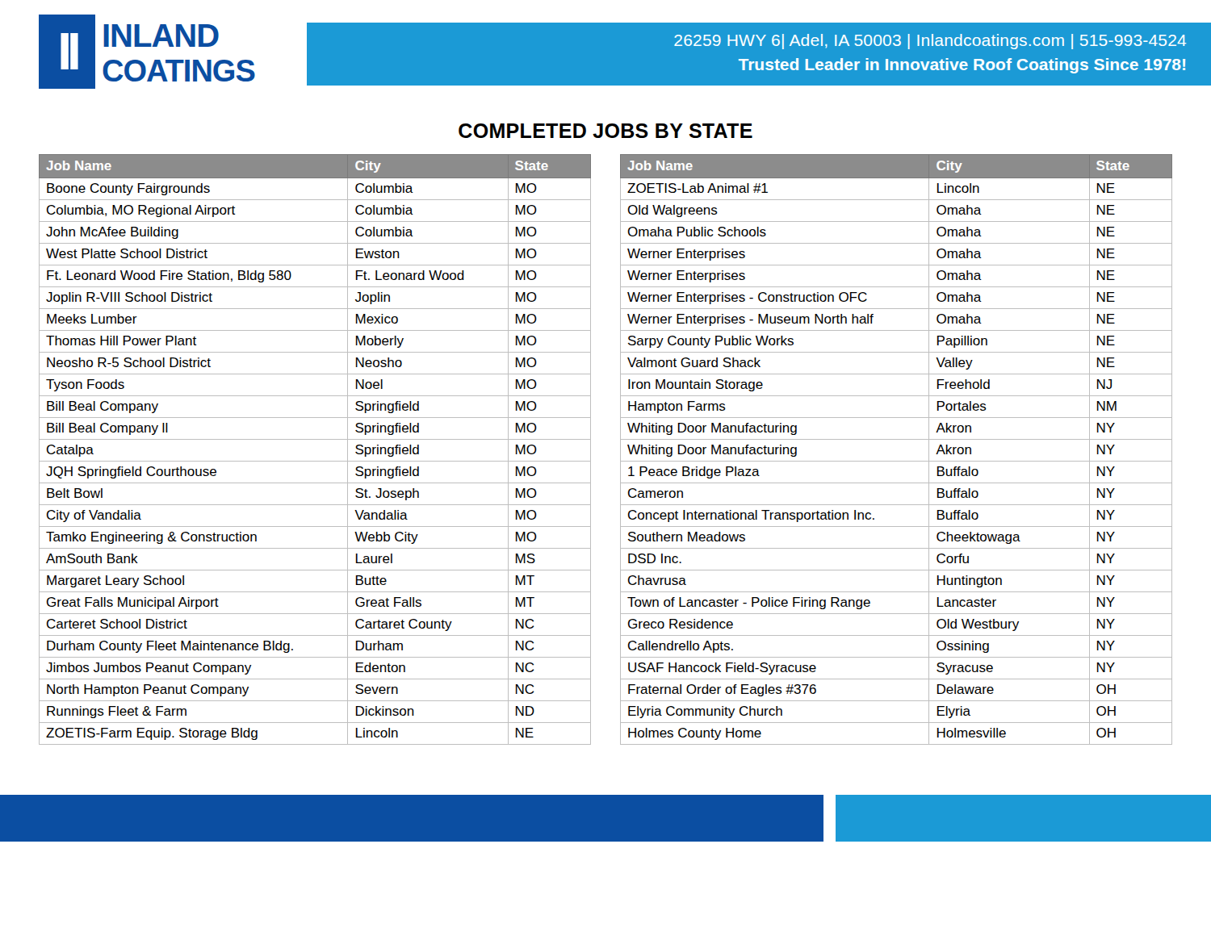26259 HWY 6| Adel, IA 50003 | Inlandcoatings.com | 515-993-4524
Trusted Leader in Innovative Roof Coatings Since 1978!
II
INLANDCOATINGS
COMPLETED JOBS BY STATE
| Job Name | City | State |
| --- | --- | --- |
| Boone County Fairgrounds | Columbia | MO |
| Columbia, MO Regional Airport | Columbia | MO |
| John McAfee Building | Columbia | MO |
| West Platte School District | Ewston | MO |
| Ft. Leonard Wood Fire Station, Bldg 580 | Ft. Leonard Wood | MO |
| Joplin R-VIII School District | Joplin | MO |
| Meeks Lumber | Mexico | MO |
| Thomas Hill Power Plant | Moberly | MO |
| Neosho R-5 School District | Neosho | MO |
| Tyson Foods | Noel | MO |
| Bill Beal Company | Springfield | MO |
| Bill Beal Company ll | Springfield | MO |
| Catalpa | Springfield | MO |
| JQH Springfield Courthouse | Springfield | MO |
| Belt Bowl | St. Joseph | MO |
| City of Vandalia | Vandalia | MO |
| Tamko Engineering & Construction | Webb City | MO |
| AmSouth Bank | Laurel | MS |
| Margaret Leary School | Butte | MT |
| Great Falls Municipal Airport | Great Falls | MT |
| Carteret School District | Cartaret County | NC |
| Durham County Fleet Maintenance Bldg. | Durham | NC |
| Jimbos Jumbos Peanut Company | Edenton | NC |
| North Hampton Peanut Company | Severn | NC |
| Runnings Fleet & Farm | Dickinson | ND |
| ZOETIS-Farm Equip. Storage Bldg | Lincoln | NE |
| Job Name | City | State |
| --- | --- | --- |
| ZOETIS-Lab Animal #1 | Lincoln | NE |
| Old Walgreens | Omaha | NE |
| Omaha Public Schools | Omaha | NE |
| Werner Enterprises | Omaha | NE |
| Werner Enterprises | Omaha | NE |
| Werner Enterprises - Construction OFC | Omaha | NE |
| Werner Enterprises - Museum North half | Omaha | NE |
| Sarpy County Public Works | Papillion | NE |
| Valmont Guard Shack | Valley | NE |
| Iron Mountain Storage | Freehold | NJ |
| Hampton Farms | Portales | NM |
| Whiting Door Manufacturing | Akron | NY |
| Whiting Door Manufacturing | Akron | NY |
| 1 Peace Bridge Plaza | Buffalo | NY |
| Cameron | Buffalo | NY |
| Concept International Transportation Inc. | Buffalo | NY |
| Southern Meadows | Cheektowaga | NY |
| DSD Inc. | Corfu | NY |
| Chavrusa | Huntington | NY |
| Town of Lancaster - Police Firing Range | Lancaster | NY |
| Greco Residence | Old Westbury | NY |
| Callendrello Apts. | Ossining | NY |
| USAF Hancock Field-Syracuse | Syracuse | NY |
| Fraternal Order of Eagles #376 | Delaware | OH |
| Elyria Community Church | Elyria | OH |
| Holmes County Home | Holmesville | OH |